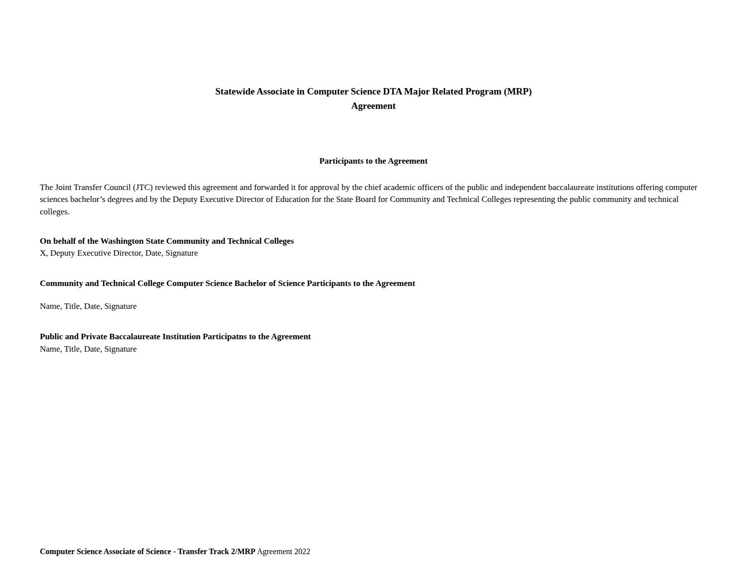Statewide Associate in Computer Science DTA Major Related Program (MRP)
Agreement
Participants to the Agreement
The Joint Transfer Council (JTC) reviewed this agreement and forwarded it for approval by the chief academic officers of the public and independent baccalaureate institutions offering computer sciences bachelor’s degrees and by the Deputy Executive Director of Education for the State Board for Community and Technical Colleges representing the public community and technical colleges.
On behalf of the Washington State Community and Technical Colleges
X, Deputy Executive Director, Date, Signature
Community and Technical College Computer Science Bachelor of Science Participants to the Agreement
Name, Title, Date, Signature
Public and Private Baccalaureate Institution Participatns to the Agreement
Name, Title, Date, Signature
Computer Science Associate of Science - Transfer Track 2/MRP Agreement 2022